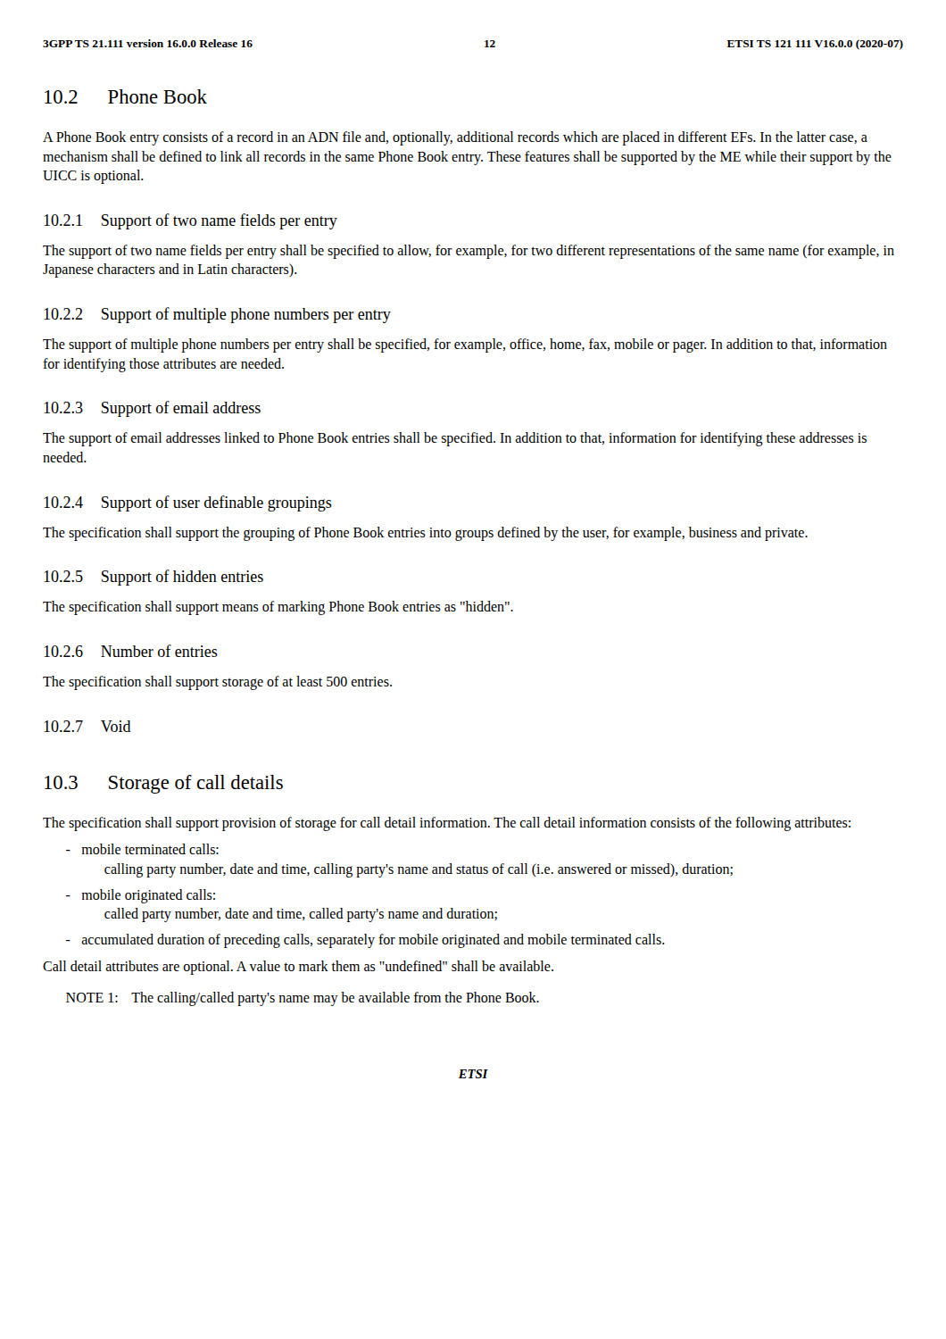3GPP TS 21.111 version 16.0.0 Release 16 12 ETSI TS 121 111 V16.0.0 (2020-07)
10.2 Phone Book
A Phone Book entry consists of a record in an ADN file and, optionally, additional records which are placed in different EFs. In the latter case, a mechanism shall be defined to link all records in the same Phone Book entry. These features shall be supported by the ME while their support by the UICC is optional.
10.2.1 Support of two name fields per entry
The support of two name fields per entry shall be specified to allow, for example, for two different representations of the same name (for example, in Japanese characters and in Latin characters).
10.2.2 Support of multiple phone numbers per entry
The support of multiple phone numbers per entry shall be specified, for example, office, home, fax, mobile or pager. In addition to that, information for identifying those attributes are needed.
10.2.3 Support of email address
The support of email addresses linked to Phone Book entries shall be specified. In addition to that, information for identifying these addresses is needed.
10.2.4 Support of user definable groupings
The specification shall support the grouping of Phone Book entries into groups defined by the user, for example, business and private.
10.2.5 Support of hidden entries
The specification shall support means of marking Phone Book entries as "hidden".
10.2.6 Number of entries
The specification shall support storage of at least 500 entries.
10.2.7 Void
10.3 Storage of call details
The specification shall support provision of storage for call detail information. The call detail information consists of the following attributes:
mobile terminated calls: calling party number, date and time, calling party's name and status of call (i.e. answered or missed), duration;
mobile originated calls: called party number, date and time, called party's name and duration;
accumulated duration of preceding calls, separately for mobile originated and mobile terminated calls.
Call detail attributes are optional. A value to mark them as "undefined" shall be available.
NOTE 1: The calling/called party's name may be available from the Phone Book.
ETSI